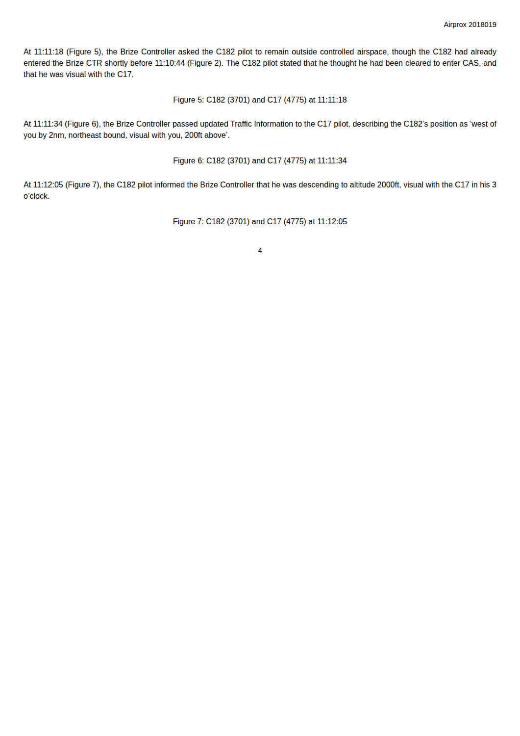Airprox 2018019
At 11:11:18 (Figure 5), the Brize Controller asked the C182 pilot to remain outside controlled airspace, though the C182 had already entered the Brize CTR shortly before 11:10:44 (Figure 2). The C182 pilot stated that he thought he had been cleared to enter CAS, and that he was visual with the C17.
Figure 5: C182 (3701) and C17 (4775) at 11:11:18
At 11:11:34 (Figure 6), the Brize Controller passed updated Traffic Information to the C17 pilot, describing the C182’s position as ‘west of you by 2nm, northeast bound, visual with you, 200ft above’.
Figure 6: C182 (3701) and C17 (4775) at 11:11:34
At 11:12:05 (Figure 7), the C182 pilot informed the Brize Controller that he was descending to altitude 2000ft, visual with the C17 in his 3 o’clock.
Figure 7: C182 (3701) and C17 (4775) at 11:12:05
4